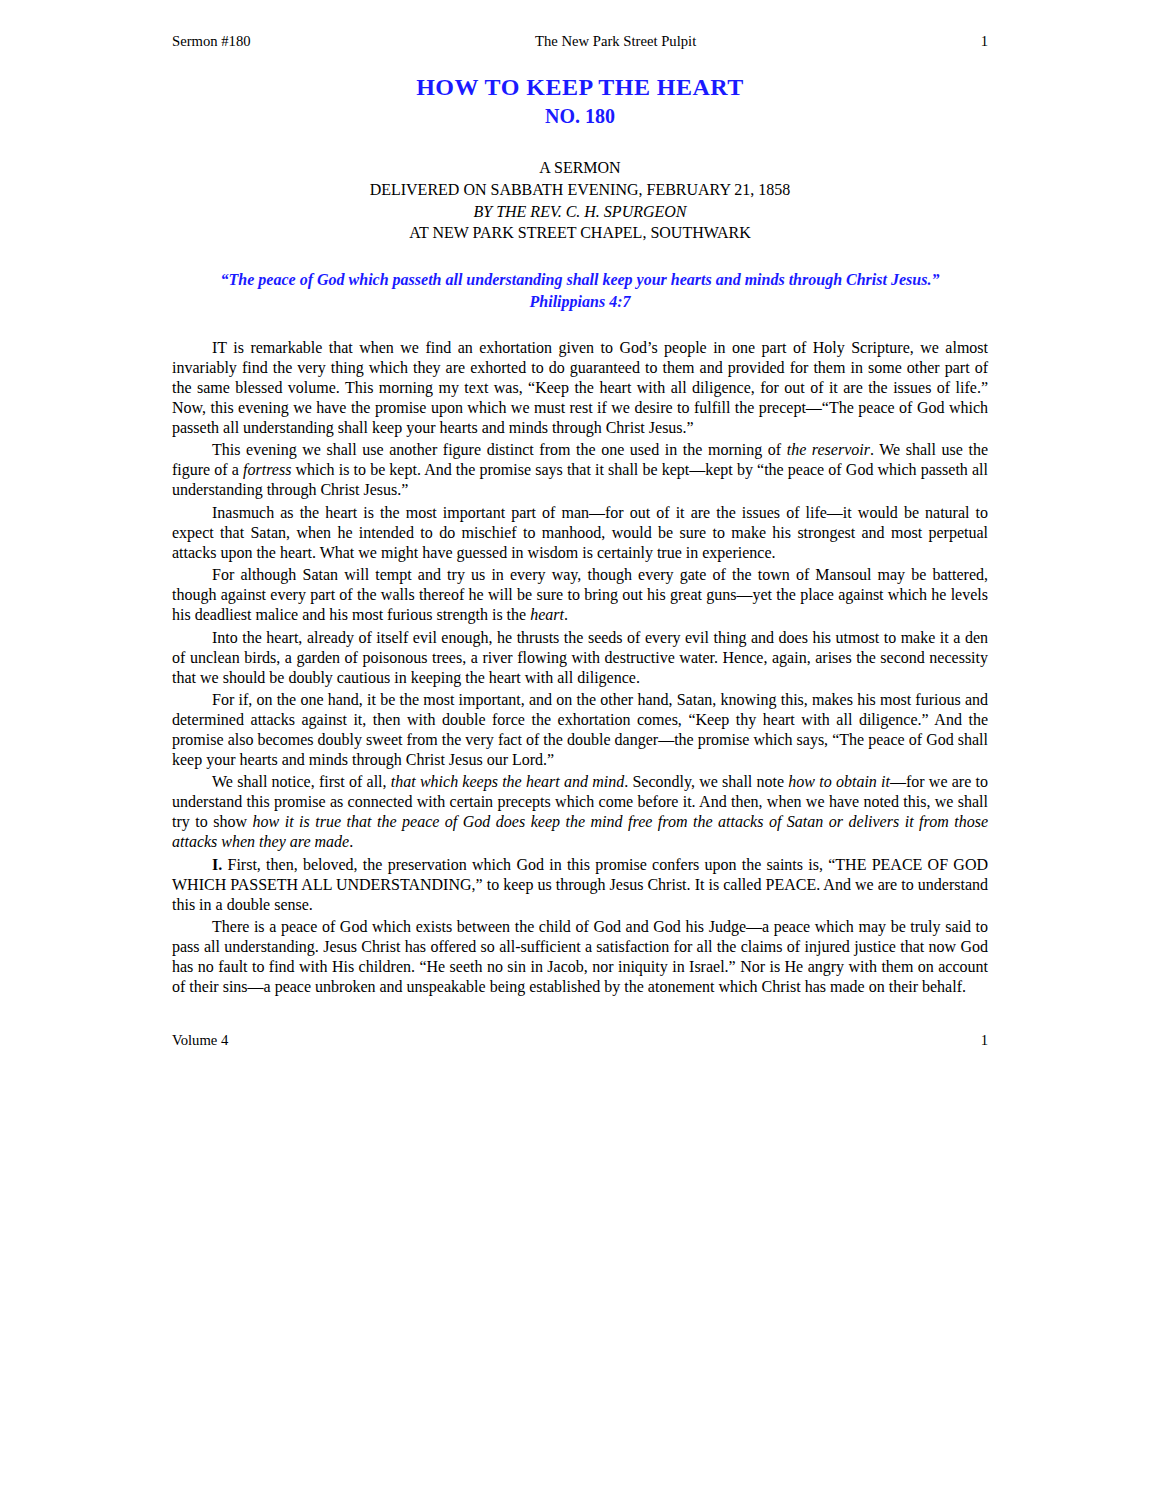Sermon #180 The New Park Street Pulpit 1
HOW TO KEEP THE HEART
NO. 180
A SERMON
DELIVERED ON SABBATH EVENING, FEBRUARY 21, 1858
BY THE REV. C. H. SPURGEON
AT NEW PARK STREET CHAPEL, SOUTHWARK
“The peace of God which passeth all understanding shall keep your hearts and minds through Christ Jesus.”
Philippians 4:7
IT is remarkable that when we find an exhortation given to God’s people in one part of Holy Scripture, we almost invariably find the very thing which they are exhorted to do guaranteed to them and provided for them in some other part of the same blessed volume. This morning my text was, “Keep the heart with all diligence, for out of it are the issues of life.” Now, this evening we have the promise upon which we must rest if we desire to fulfill the precept—“The peace of God which passeth all understanding shall keep your hearts and minds through Christ Jesus.”
This evening we shall use another figure distinct from the one used in the morning of the reservoir. We shall use the figure of a fortress which is to be kept. And the promise says that it shall be kept—kept by “the peace of God which passeth all understanding through Christ Jesus.”
Inasmuch as the heart is the most important part of man—for out of it are the issues of life—it would be natural to expect that Satan, when he intended to do mischief to manhood, would be sure to make his strongest and most perpetual attacks upon the heart. What we might have guessed in wisdom is certainly true in experience.
For although Satan will tempt and try us in every way, though every gate of the town of Mansoul may be battered, though against every part of the walls thereof he will be sure to bring out his great guns—yet the place against which he levels his deadliest malice and his most furious strength is the heart.
Into the heart, already of itself evil enough, he thrusts the seeds of every evil thing and does his utmost to make it a den of unclean birds, a garden of poisonous trees, a river flowing with destructive water. Hence, again, arises the second necessity that we should be doubly cautious in keeping the heart with all diligence.
For if, on the one hand, it be the most important, and on the other hand, Satan, knowing this, makes his most furious and determined attacks against it, then with double force the exhortation comes, “Keep thy heart with all diligence.” And the promise also becomes doubly sweet from the very fact of the double danger—the promise which says, “The peace of God shall keep your hearts and minds through Christ Jesus our Lord.”
We shall notice, first of all, that which keeps the heart and mind. Secondly, we shall note how to obtain it—for we are to understand this promise as connected with certain precepts which come before it. And then, when we have noted this, we shall try to show how it is true that the peace of God does keep the mind free from the attacks of Satan or delivers it from those attacks when they are made.
I. First, then, beloved, the preservation which God in this promise confers upon the saints is, “THE PEACE OF GOD WHICH PASSETH ALL UNDERSTANDING,” to keep us through Jesus Christ. It is called PEACE. And we are to understand this in a double sense.
There is a peace of God which exists between the child of God and God his Judge—a peace which may be truly said to pass all understanding. Jesus Christ has offered so all-sufficient a satisfaction for all the claims of injured justice that now God has no fault to find with His children. “He seeth no sin in Jacob, nor iniquity in Israel.” Nor is He angry with them on account of their sins—a peace unbroken and unspeakable being established by the atonement which Christ has made on their behalf.
Volume 4 1